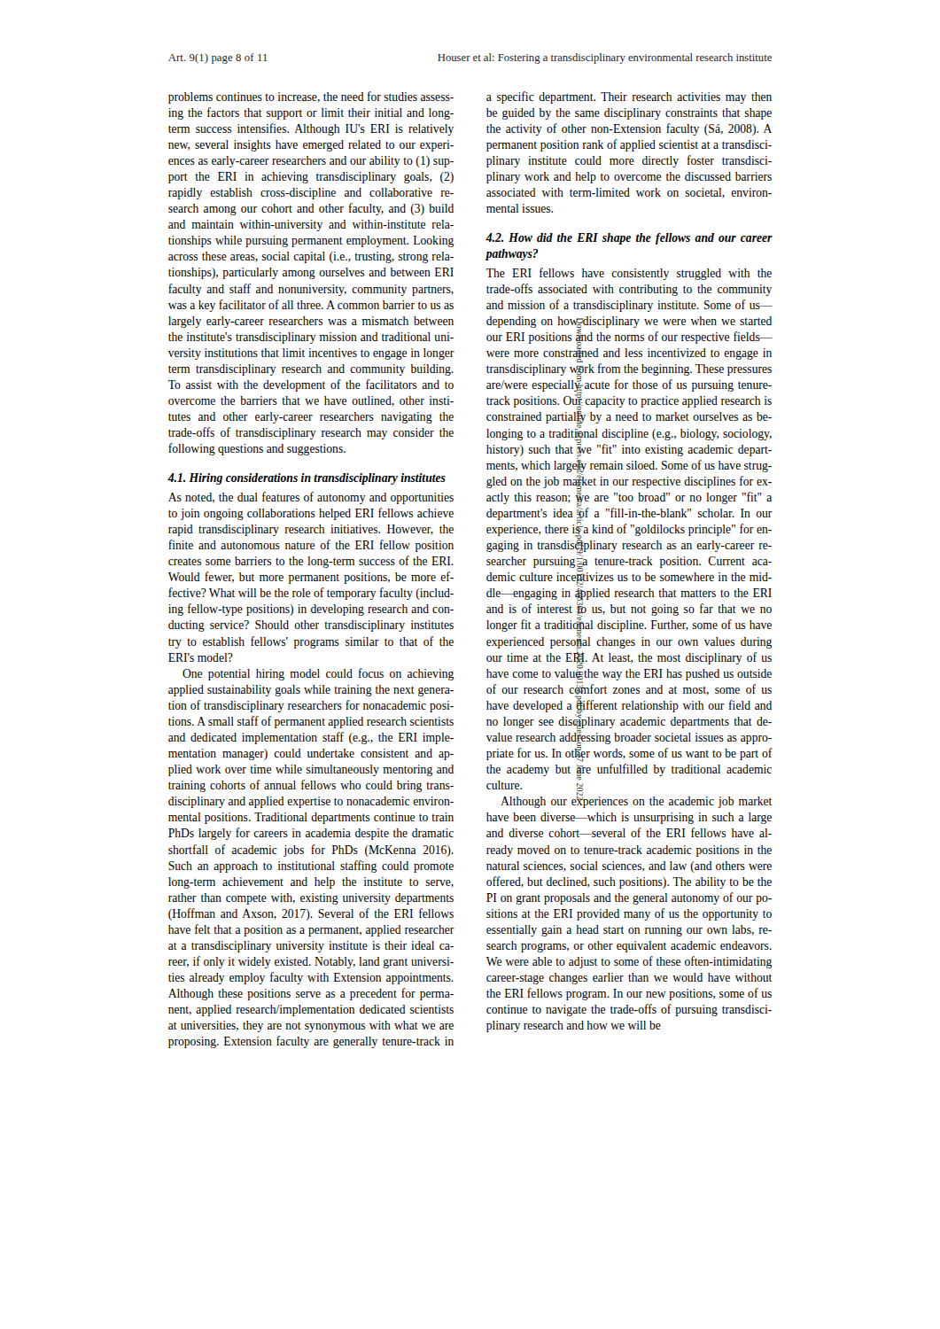Art. 9(1) page 8 of 11 Houser et al: Fostering a transdisciplinary environmental research institute
problems continues to increase, the need for studies assessing the factors that support or limit their initial and long-term success intensifies. Although IU's ERI is relatively new, several insights have emerged related to our experiences as early-career researchers and our ability to (1) support the ERI in achieving transdisciplinary goals, (2) rapidly establish cross-discipline and collaborative research among our cohort and other faculty, and (3) build and maintain within-university and within-institute relationships while pursuing permanent employment. Looking across these areas, social capital (i.e., trusting, strong relationships), particularly among ourselves and between ERI faculty and staff and nonuniversity, community partners, was a key facilitator of all three. A common barrier to us as largely early-career researchers was a mismatch between the institute's transdisciplinary mission and traditional university institutions that limit incentives to engage in longer term transdisciplinary research and community building. To assist with the development of the facilitators and to overcome the barriers that we have outlined, other institutes and other early-career researchers navigating the trade-offs of transdisciplinary research may consider the following questions and suggestions.
4.1. Hiring considerations in transdisciplinary institutes
As noted, the dual features of autonomy and opportunities to join ongoing collaborations helped ERI fellows achieve rapid transdisciplinary research initiatives. However, the finite and autonomous nature of the ERI fellow position creates some barriers to the long-term success of the ERI. Would fewer, but more permanent positions, be more effective? What will be the role of temporary faculty (including fellow-type positions) in developing research and conducting service? Should other transdisciplinary institutes try to establish fellows' programs similar to that of the ERI's model?
One potential hiring model could focus on achieving applied sustainability goals while training the next generation of transdisciplinary researchers for nonacademic positions. A small staff of permanent applied research scientists and dedicated implementation staff (e.g., the ERI implementation manager) could undertake consistent and applied work over time while simultaneously mentoring and training cohorts of annual fellows who could bring transdisciplinary and applied expertise to nonacademic environmental positions. Traditional departments continue to train PhDs largely for careers in academia despite the dramatic shortfall of academic jobs for PhDs (McKenna 2016). Such an approach to institutional staffing could promote long-term achievement and help the institute to serve, rather than compete with, existing university departments (Hoffman and Axson, 2017). Several of the ERI fellows have felt that a position as a permanent, applied researcher at a transdisciplinary university institute is their ideal career, if only it widely existed. Notably, land grant universities already employ faculty with Extension appointments. Although these positions serve as a precedent for permanent, applied research/implementation dedicated scientists at universities, they are not synonymous with what we are proposing. Extension faculty are generally tenure-track in a specific department. Their research activities may then be guided by the same disciplinary constraints that shape the activity of other non-Extension faculty (Sá, 2008). A permanent position rank of applied scientist at a transdisciplinary institute could more directly foster transdisciplinary work and help to overcome the discussed barriers associated with term-limited work on societal, environmental issues.
4.2. How did the ERI shape the fellows and our career pathways?
The ERI fellows have consistently struggled with the trade-offs associated with contributing to the community and mission of a transdisciplinary institute. Some of us—depending on how disciplinary we were when we started our ERI positions and the norms of our respective fields—were more constrained and less incentivized to engage in transdisciplinary work from the beginning. These pressures are/were especially acute for those of us pursuing tenure-track positions. Our capacity to practice applied research is constrained partially by a need to market ourselves as belonging to a traditional discipline (e.g., biology, sociology, history) such that we "fit" into existing academic departments, which largely remain siloed. Some of us have struggled on the job market in our respective disciplines for exactly this reason; we are "too broad" or no longer "fit" a department's idea of a "fill-in-the-blank" scholar. In our experience, there is a kind of "goldilocks principle" for engaging in transdisciplinary research as an early-career researcher pursuing a tenure-track position. Current academic culture incentivizes us to be somewhere in the middle—engaging in applied research that matters to the ERI and is of interest to us, but not going so far that we no longer fit a traditional discipline. Further, some of us have experienced personal changes in our own values during our time at the ERI. At least, the most disciplinary of us have come to value the way the ERI has pushed us outside of our research comfort zones and at most, some of us have developed a different relationship with our field and no longer see disciplinary academic departments that devalue research addressing broader societal issues as appropriate for us. In other words, some of us want to be part of the academy but are unfulfilled by traditional academic culture.
Although our experiences on the academic job market have been diverse—which is unsurprising in such a large and diverse cohort—several of the ERI fellows have already moved on to tenure-track academic positions in the natural sciences, social sciences, and law (and others were offered, but declined, such positions). The ability to be the PI on grant proposals and the general autonomy of our positions at the ERI provided many of us the opportunity to essentially gain a head start on running our own labs, research programs, or other equivalent academic endeavors. We were able to adjust to some of these often-intimidating career-stage changes earlier than we would have without the ERI fellows program. In our new positions, some of us continue to navigate the trade-offs of pursuing transdisciplinary research and how we will be
Downloaded from http://online.ucpress.edu/elementa/article-pdf/9/1/00132/466364/elementa.2020.00132.pdf by guest on 27 June 2022